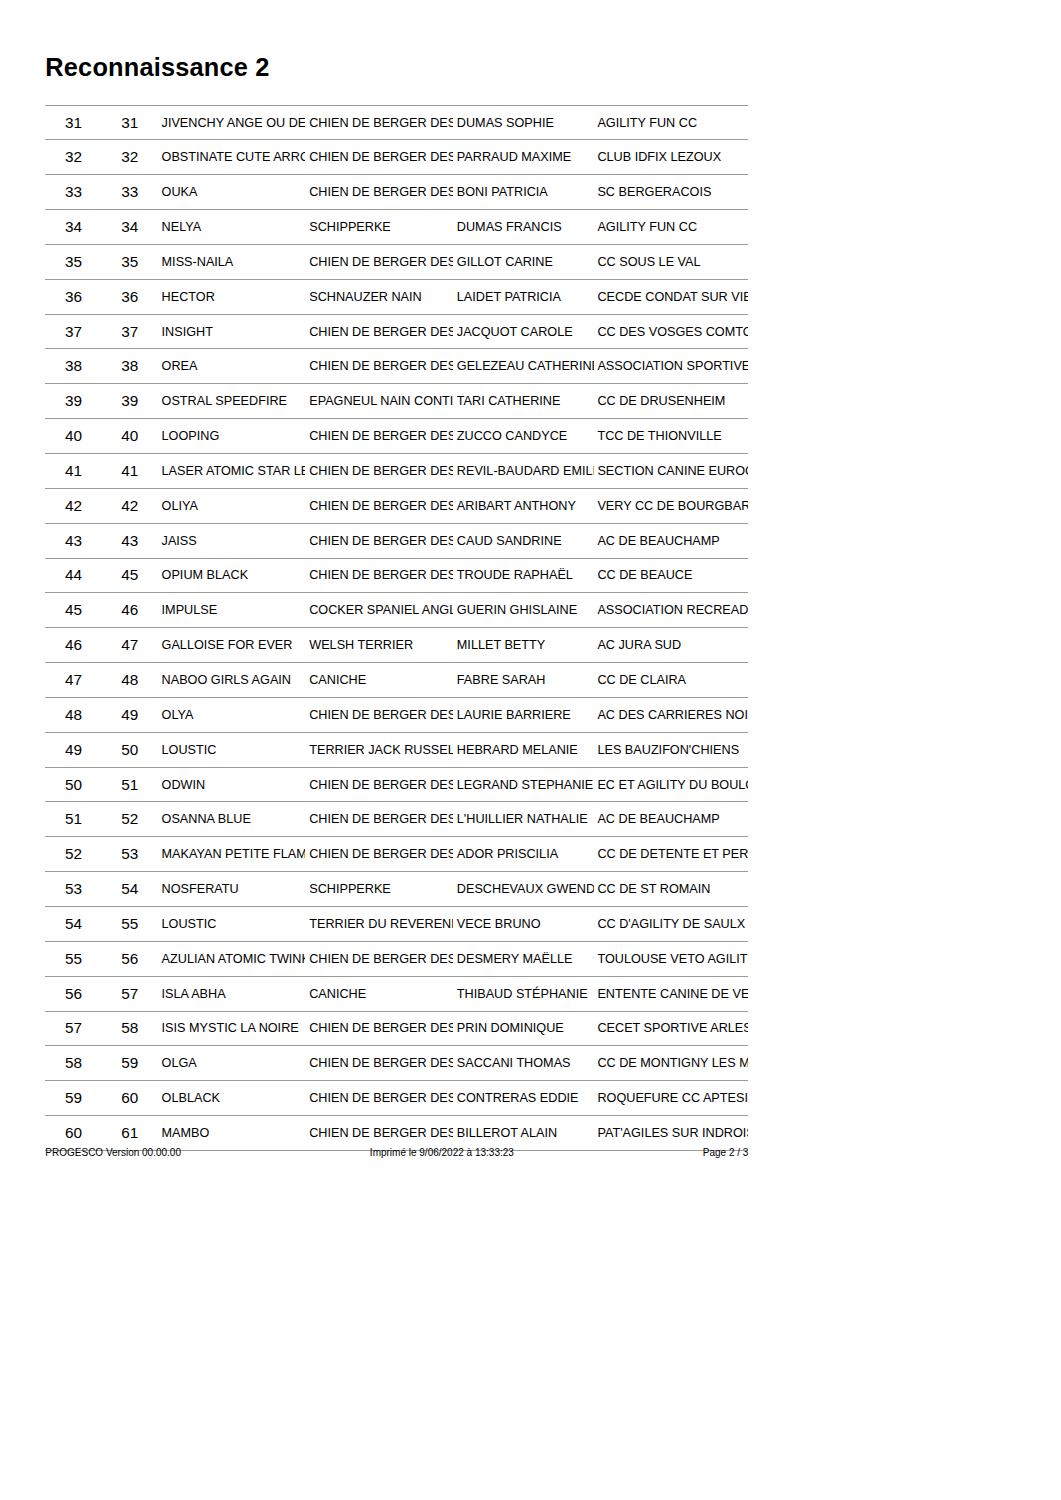Reconnaissance 2
| 31 | 31 | JIVENCHY ANGE OU DEMO | CHIEN DE BERGER DES SH | DUMAS SOPHIE | AGILITY FUN CC |
| 32 | 32 | OBSTINATE CUTE ARROW | CHIEN DE BERGER DES SH | PARRAUD MAXIME | CLUB IDFIX LEZOUX |
| 33 | 33 | OUKA | CHIEN DE BERGER DES SH | BONI PATRICIA | SC BERGERACOIS |
| 34 | 34 | NELYA | SCHIPPERKE | DUMAS FRANCIS | AGILITY FUN CC |
| 35 | 35 | MISS-NAILA | CHIEN DE BERGER DES SH | GILLOT CARINE | CC SOUS LE VAL |
| 36 | 36 | HECTOR | SCHNAUZER NAIN | LAIDET PATRICIA | CECDE CONDAT SUR VIEN |
| 37 | 37 | INSIGHT | CHIEN DE BERGER DES SH | JACQUOT CAROLE | CC DES VOSGES COMTOIS |
| 38 | 38 | OREA | CHIEN DE BERGER DES SH | GELEZEAU CATHERINE | ASSOCIATION SPORTIVE C |
| 39 | 39 | OSTRAL SPEEDFIRE | EPAGNEUL NAIN CONTINE | TARI CATHERINE | CC DE DRUSENHEIM |
| 40 | 40 | LOOPING | CHIEN DE BERGER DES SH | ZUCCO CANDYCE | TCC DE THIONVILLE |
| 41 | 41 | LASER ATOMIC STAR LE N | CHIEN DE BERGER DES SH | REVIL-BAUDARD EMILIE | SECTION CANINE EUROCO |
| 42 | 42 | OLIYA | CHIEN DE BERGER DES SH | ARIBART ANTHONY | VERY CC DE BOURGBARR |
| 43 | 43 | JAISS | CHIEN DE BERGER DES SH | CAUD SANDRINE | AC DE BEAUCHAMP |
| 44 | 45 | OPIUM BLACK | CHIEN DE BERGER DES SH | TROUDE RAPHAËL | CC DE BEAUCE |
| 45 | 46 | IMPULSE | COCKER SPANIEL ANGLAIS | GUERIN GHISLAINE | ASSOCIATION RECREADO |
| 46 | 47 | GALLOISE FOR EVER | WELSH TERRIER | MILLET BETTY | AC JURA SUD |
| 47 | 48 | NABOO GIRLS AGAIN | CANICHE | FABRE SARAH | CC DE CLAIRA |
| 48 | 49 | OLYA | CHIEN DE BERGER DES SH | LAURIE BARRIERE | AC DES CARRIERES NOIRE |
| 49 | 50 | LOUSTIC | TERRIER JACK RUSSELL | HEBRARD MELANIE | LES BAUZIFON'CHIENS |
| 50 | 51 | ODWIN | CHIEN DE BERGER DES SH | LEGRAND STEPHANIE | EC ET AGILITY DU BOULON |
| 51 | 52 | OSANNA BLUE | CHIEN DE BERGER DES SH | L'HUILLIER NATHALIE | AC DE BEAUCHAMP |
| 52 | 53 | MAKAYAN PETITE FLAMME | CHIEN DE BERGER DES SH | ADOR PRISCILIA | CC DE DETENTE ET PERFO |
| 53 | 54 | NOSFERATU | SCHIPPERKE | DESCHEVAUX GWENDOLIN | CC DE ST ROMAIN |
| 54 | 55 | LOUSTIC | TERRIER DU REVEREND R | VECE BRUNO | CC D'AGILITY DE SAULX |
| 55 | 56 | AZULIAN ATOMIC TWINKLE | CHIEN DE BERGER DES SH | DESMERY MAËLLE | TOULOUSE VETO AGILITY |
| 56 | 57 | ISLA ABHA | CANICHE | THIBAUD STÉPHANIE | ENTENTE CANINE DE VERT |
| 57 | 58 | ISIS MYSTIC LA NOIRE | CHIEN DE BERGER DES SH | PRIN DOMINIQUE | CECET SPORTIVE ARLESIE |
| 58 | 59 | OLGA | CHIEN DE BERGER DES SH | SACCANI THOMAS | CC DE MONTIGNY LES MET |
| 59 | 60 | OLBLACK | CHIEN DE BERGER DES SH | CONTRERAS EDDIE | ROQUEFURE CC APTESIEN |
| 60 | 61 | MAMBO | CHIEN DE BERGER DES SH | BILLEROT ALAIN | PAT'AGILES SUR INDROIS |
PROGESCO Version 00.00.00 Page 2 / 3
Imprimé le 9/06/2022 à 13:33:23